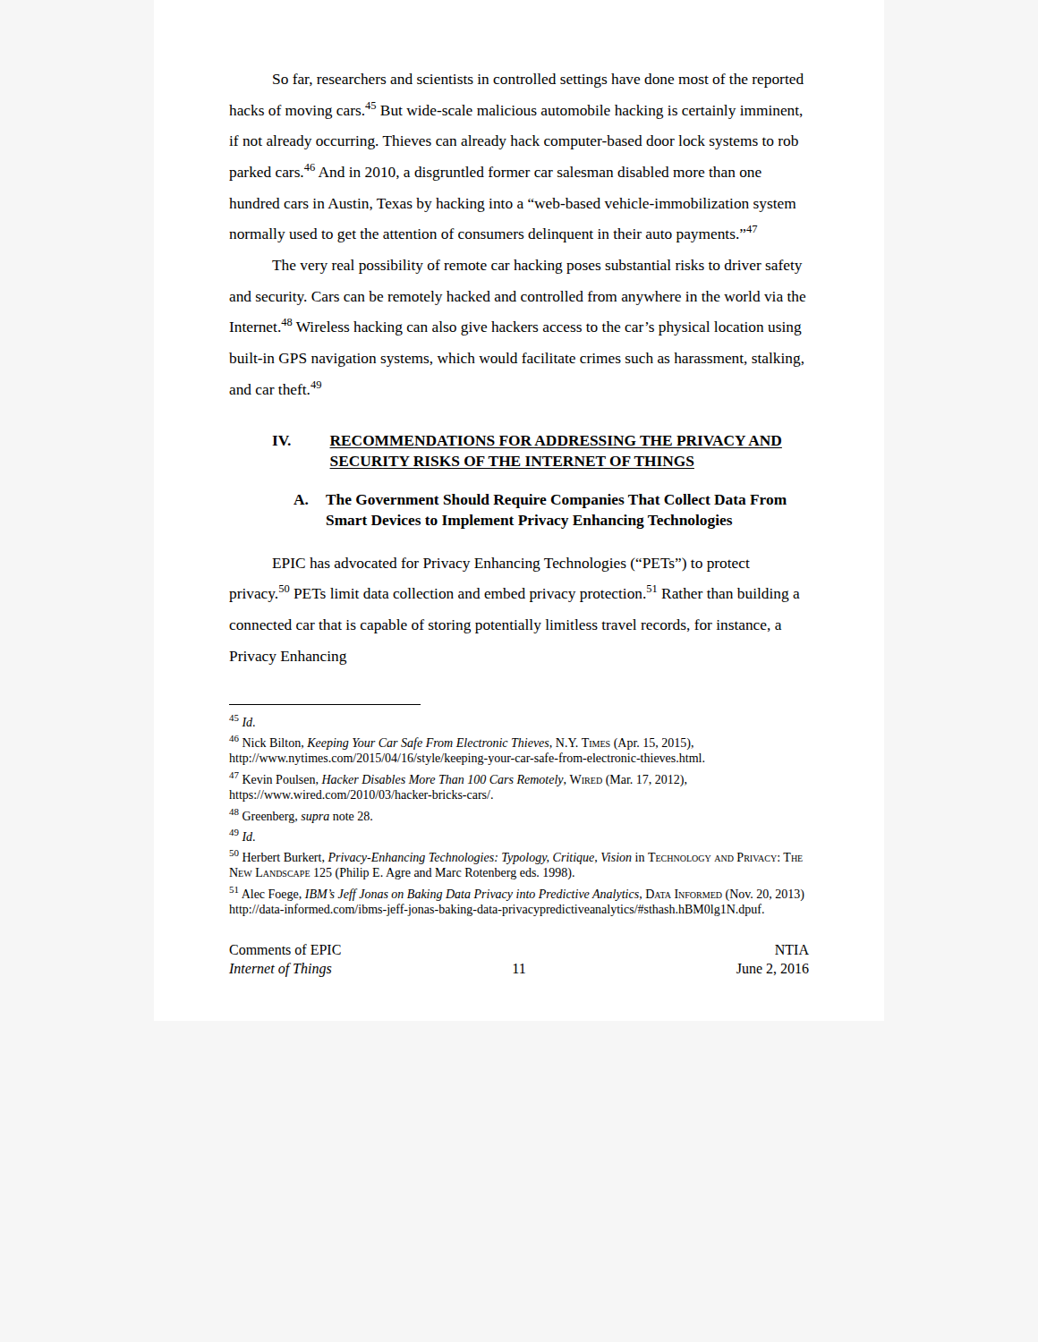So far, researchers and scientists in controlled settings have done most of the reported hacks of moving cars.45 But wide-scale malicious automobile hacking is certainly imminent, if not already occurring. Thieves can already hack computer-based door lock systems to rob parked cars.46 And in 2010, a disgruntled former car salesman disabled more than one hundred cars in Austin, Texas by hacking into a “web-based vehicle-immobilization system normally used to get the attention of consumers delinquent in their auto payments.”47
The very real possibility of remote car hacking poses substantial risks to driver safety and security. Cars can be remotely hacked and controlled from anywhere in the world via the Internet.48 Wireless hacking can also give hackers access to the car’s physical location using built-in GPS navigation systems, which would facilitate crimes such as harassment, stalking, and car theft.49
IV. RECOMMENDATIONS FOR ADDRESSING THE PRIVACY AND SECURITY RISKS OF THE INTERNET OF THINGS
A. The Government Should Require Companies That Collect Data From Smart Devices to Implement Privacy Enhancing Technologies
EPIC has advocated for Privacy Enhancing Technologies (“PETs”) to protect privacy.50 PETs limit data collection and embed privacy protection.51 Rather than building a connected car that is capable of storing potentially limitless travel records, for instance, a Privacy Enhancing
45 Id.
46 Nick Bilton, Keeping Your Car Safe From Electronic Thieves, N.Y. Times (Apr. 15, 2015), http://www.nytimes.com/2015/04/16/style/keeping-your-car-safe-from-electronic-thieves.html.
47 Kevin Poulsen, Hacker Disables More Than 100 Cars Remotely, Wired (Mar. 17, 2012), https://www.wired.com/2010/03/hacker-bricks-cars/.
48 Greenberg, supra note 28.
49 Id.
50 Herbert Burkert, Privacy-Enhancing Technologies: Typology, Critique, Vision in Technology and Privacy: The New Landscape 125 (Philip E. Agre and Marc Rotenberg eds. 1998).
51 Alec Foege, IBM’s Jeff Jonas on Baking Data Privacy into Predictive Analytics, Data Informed (Nov. 20, 2013) http://data-informed.com/ibms-jeff-jonas-baking-data-privacypredictiveanalytics/#sthash.hBM0lg1N.dpuf.
Comments of EPIC
Internet of Things
11
NTIA
June 2, 2016